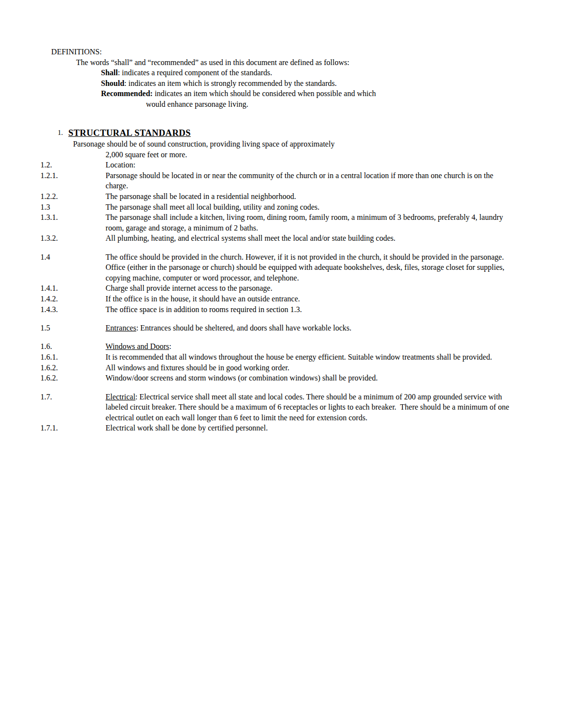DEFINITIONS:
The words “shall” and “recommended” as used in this document are defined as follows:
Shall: indicates a required component of the standards.
Should: indicates an item which is strongly recommended by the standards.
Recommended: indicates an item which should be considered when possible and which
would enhance parsonage living.
1.
STRUCTURAL STANDARDS
Parsonage should be of sound construction, providing living space of approximately
2,000 square feet or more.
1.2. Location:
1.2.1. Parsonage should be located in or near the community of the church or in a central location if more than one church is on the charge.
1.2.2. The parsonage shall be located in a residential neighborhood.
1.3 The parsonage shall meet all local building, utility and zoning codes.
1.3.1. The parsonage shall include a kitchen, living room, dining room, family room, a minimum of 3 bedrooms, preferably 4, laundry room, garage and storage, a minimum of 2 baths.
1.3.2. All plumbing, heating, and electrical systems shall meet the local and/or state building codes.
1.4 The office should be provided in the church. However, if it is not provided in the church, it should be provided in the parsonage. Office (either in the parsonage or church) should be equipped with adequate bookshelves, desk, files, storage closet for supplies, copying machine, computer or word processor, and telephone.
1.4.1. Charge shall provide internet access to the parsonage.
1.4.2. If the office is in the house, it should have an outside entrance.
1.4.3. The office space is in addition to rooms required in section 1.3.
1.5 Entrances: Entrances should be sheltered, and doors shall have workable locks.
1.6. Windows and Doors:
1.6.1. It is recommended that all windows throughout the house be energy efficient. Suitable window treatments shall be provided.
1.6.2. All windows and fixtures should be in good working order.
1.6.2. Window/door screens and storm windows (or combination windows) shall be provided.
1.7. Electrical: Electrical service shall meet all state and local codes. There should be a minimum of 200 amp grounded service with labeled circuit breaker. There should be a maximum of 6 receptacles or lights to each breaker. There should be a minimum of one electrical outlet on each wall longer than 6 feet to limit the need for extension cords.
1.7.1. Electrical work shall be done by certified personnel.